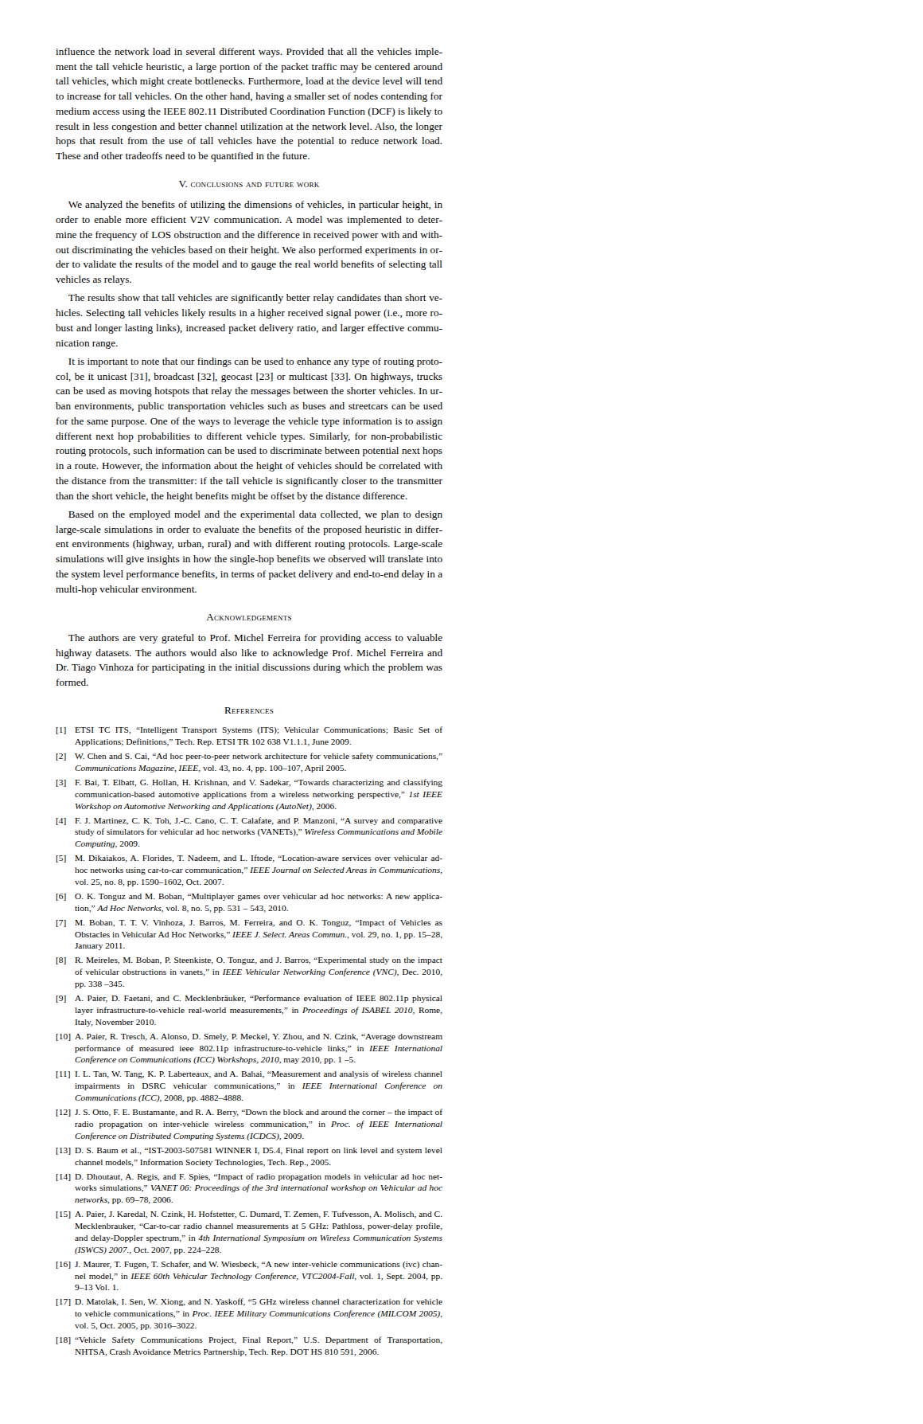influence the network load in several different ways. Provided that all the vehicles implement the tall vehicle heuristic, a large portion of the packet traffic may be centered around tall vehicles, which might create bottlenecks. Furthermore, load at the device level will tend to increase for tall vehicles. On the other hand, having a smaller set of nodes contending for medium access using the IEEE 802.11 Distributed Coordination Function (DCF) is likely to result in less congestion and better channel utilization at the network level. Also, the longer hops that result from the use of tall vehicles have the potential to reduce network load. These and other tradeoffs need to be quantified in the future.
V. Conclusions and Future Work
We analyzed the benefits of utilizing the dimensions of vehicles, in particular height, in order to enable more efficient V2V communication. A model was implemented to determine the frequency of LOS obstruction and the difference in received power with and without discriminating the vehicles based on their height. We also performed experiments in order to validate the results of the model and to gauge the real world benefits of selecting tall vehicles as relays.
The results show that tall vehicles are significantly better relay candidates than short vehicles. Selecting tall vehicles likely results in a higher received signal power (i.e., more robust and longer lasting links), increased packet delivery ratio, and larger effective communication range.
It is important to note that our findings can be used to enhance any type of routing protocol, be it unicast [31], broadcast [32], geocast [23] or multicast [33]. On highways, trucks can be used as moving hotspots that relay the messages between the shorter vehicles. In urban environments, public transportation vehicles such as buses and streetcars can be used for the same purpose. One of the ways to leverage the vehicle type information is to assign different next hop probabilities to different vehicle types. Similarly, for non-probabilistic routing protocols, such information can be used to discriminate between potential next hops in a route. However, the information about the height of vehicles should be correlated with the distance from the transmitter: if the tall vehicle is significantly closer to the transmitter than the short vehicle, the height benefits might be offset by the distance difference.
Based on the employed model and the experimental data collected, we plan to design large-scale simulations in order to evaluate the benefits of the proposed heuristic in different environments (highway, urban, rural) and with different routing protocols. Large-scale simulations will give insights in how the single-hop benefits we observed will translate into the system level performance benefits, in terms of packet delivery and end-to-end delay in a multi-hop vehicular environment.
Acknowledgements
The authors are very grateful to Prof. Michel Ferreira for providing access to valuable highway datasets. The authors would also like to acknowledge Prof. Michel Ferreira and Dr. Tiago Vinhoza for participating in the initial discussions during which the problem was formed.
References
[1] ETSI TC ITS, “Intelligent Transport Systems (ITS); Vehicular Communications; Basic Set of Applications; Definitions,” Tech. Rep. ETSI TR 102 638 V1.1.1, June 2009.
[2] W. Chen and S. Cai, “Ad hoc peer-to-peer network architecture for vehicle safety communications,” Communications Magazine, IEEE, vol. 43, no. 4, pp. 100–107, April 2005.
[3] F. Bai, T. Elbatt, G. Hollan, H. Krishnan, and V. Sadekar, “Towards characterizing and classifying communication-based automotive applications from a wireless networking perspective,” 1st IEEE Workshop on Automotive Networking and Applications (AutoNet), 2006.
[4] F. J. Martinez, C. K. Toh, J.-C. Cano, C. T. Calafate, and P. Manzoni, “A survey and comparative study of simulators for vehicular ad hoc networks (VANETs),” Wireless Communications and Mobile Computing, 2009.
[5] M. Dikaiakos, A. Florides, T. Nadeem, and L. Iftode, “Location-aware services over vehicular ad-hoc networks using car-to-car communication,” IEEE Journal on Selected Areas in Communications, vol. 25, no. 8, pp. 1590–1602, Oct. 2007.
[6] O. K. Tonguz and M. Boban, “Multiplayer games over vehicular ad hoc networks: A new application,” Ad Hoc Networks, vol. 8, no. 5, pp. 531 – 543, 2010.
[7] M. Boban, T. T. V. Vinhoza, J. Barros, M. Ferreira, and O. K. Tonguz, “Impact of Vehicles as Obstacles in Vehicular Ad Hoc Networks,” IEEE J. Select. Areas Commun., vol. 29, no. 1, pp. 15–28, January 2011.
[8] R. Meireles, M. Boban, P. Steenkiste, O. Tonguz, and J. Barros, “Experimental study on the impact of vehicular obstructions in vanets,” in IEEE Vehicular Networking Conference (VNC), Dec. 2010, pp. 338 –345.
[9] A. Paier, D. Faetani, and C. Mecklenbräuker, “Performance evaluation of IEEE 802.11p physical layer infrastructure-to-vehicle real-world measurements,” in Proceedings of ISABEL 2010, Rome, Italy, November 2010.
[10] A. Paier, R. Tresch, A. Alonso, D. Smely, P. Meckel, Y. Zhou, and N. Czink, “Average downstream performance of measured ieee 802.11p infrastructure-to-vehicle links,” in IEEE International Conference on Communications (ICC) Workshops, 2010, may 2010, pp. 1 –5.
[11] I. L. Tan, W. Tang, K. P. Laberteaux, and A. Bahai, “Measurement and analysis of wireless channel impairments in DSRC vehicular communications,” in IEEE International Conference on Communications (ICC), 2008, pp. 4882–4888.
[12] J. S. Otto, F. E. Bustamante, and R. A. Berry, “Down the block and around the corner – the impact of radio propagation on inter-vehicle wireless communication,” in Proc. of IEEE International Conference on Distributed Computing Systems (ICDCS), 2009.
[13] D. S. Baum et al., “IST-2003-507581 WINNER I, D5.4, Final report on link level and system level channel models,” Information Society Technologies, Tech. Rep., 2005.
[14] D. Dhoutaut, A. Regis, and F. Spies, “Impact of radio propagation models in vehicular ad hoc networks simulations,” VANET 06: Proceedings of the 3rd international workshop on Vehicular ad hoc networks, pp. 69–78, 2006.
[15] A. Paier, J. Karedal, N. Czink, H. Hofstetter, C. Dumard, T. Zemen, F. Tufvesson, A. Molisch, and C. Mecklenbrauker, “Car-to-car radio channel measurements at 5 GHz: Pathloss, power-delay profile, and delay-Doppler spectrum,” in 4th International Symposium on Wireless Communication Systems (ISWCS) 2007., Oct. 2007, pp. 224–228.
[16] J. Maurer, T. Fugen, T. Schafer, and W. Wiesbeck, “A new inter-vehicle communications (ivc) channel model,” in IEEE 60th Vehicular Technology Conference, VTC2004-Fall, vol. 1, Sept. 2004, pp. 9–13 Vol. 1.
[17] D. Matolak, I. Sen, W. Xiong, and N. Yaskoff, “5 GHz wireless channel characterization for vehicle to vehicle communications,” in Proc. IEEE Military Communications Conference (MILCOM 2005), vol. 5, Oct. 2005, pp. 3016–3022.
[18]“Vehicle Safety Communications Project, Final Report,” U.S. Department of Transportation, NHTSA, Crash Avoidance Metrics Partnership, Tech. Rep. DOT HS 810 591, 2006.